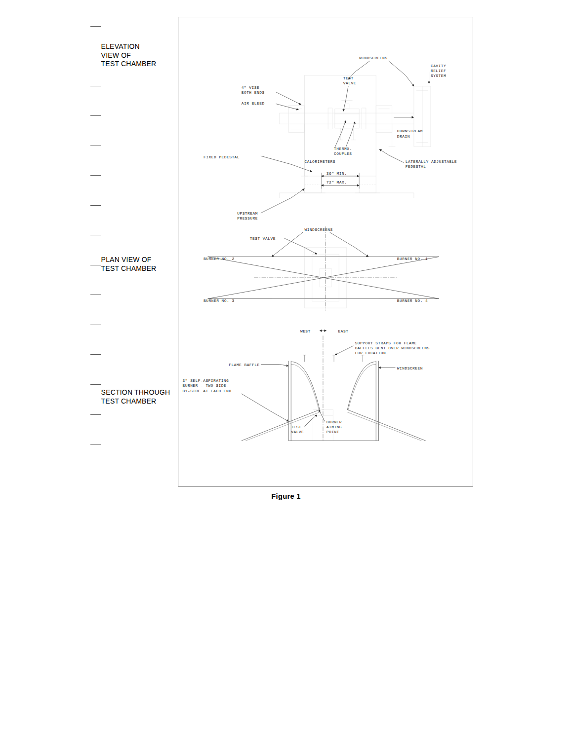ELEVATION
VIEW OF
TEST CHAMBER
PLAN VIEW OF
TEST CHAMBER
SECTION THROUGH
TEST CHAMBER
WINDSCREENS CAVITY RELIEF SYSTEM TEST VALVE 4" VISE BOTH ENDS AIR BLEED DOWNSTREAM DRAIN THERMO- COUPLES FIXED PEDESTAL CALORIMETERS LATERALLY ADJUSTABLE PEDESTAL 36" MIN. 72" MAX. UPSTREAM PRESSURE WINDSCREENS TEST VALVE BURNER NO. 2 BURNER NO. 1 BURNER NO. 3 BURNER NO. 4 WEST EAST SUPPORT STRAPS FOR FLAME BAFFLES BENT OVER WINDSCREENS FOR LOCATION. FLAME BAFFLE WINDSCREEN 3" SELF-ASPIRATING BURNER - TWO SIDE- BY-SIDE AT EACH END TEST VALVE BURNER AIMING POINT
Figure 1